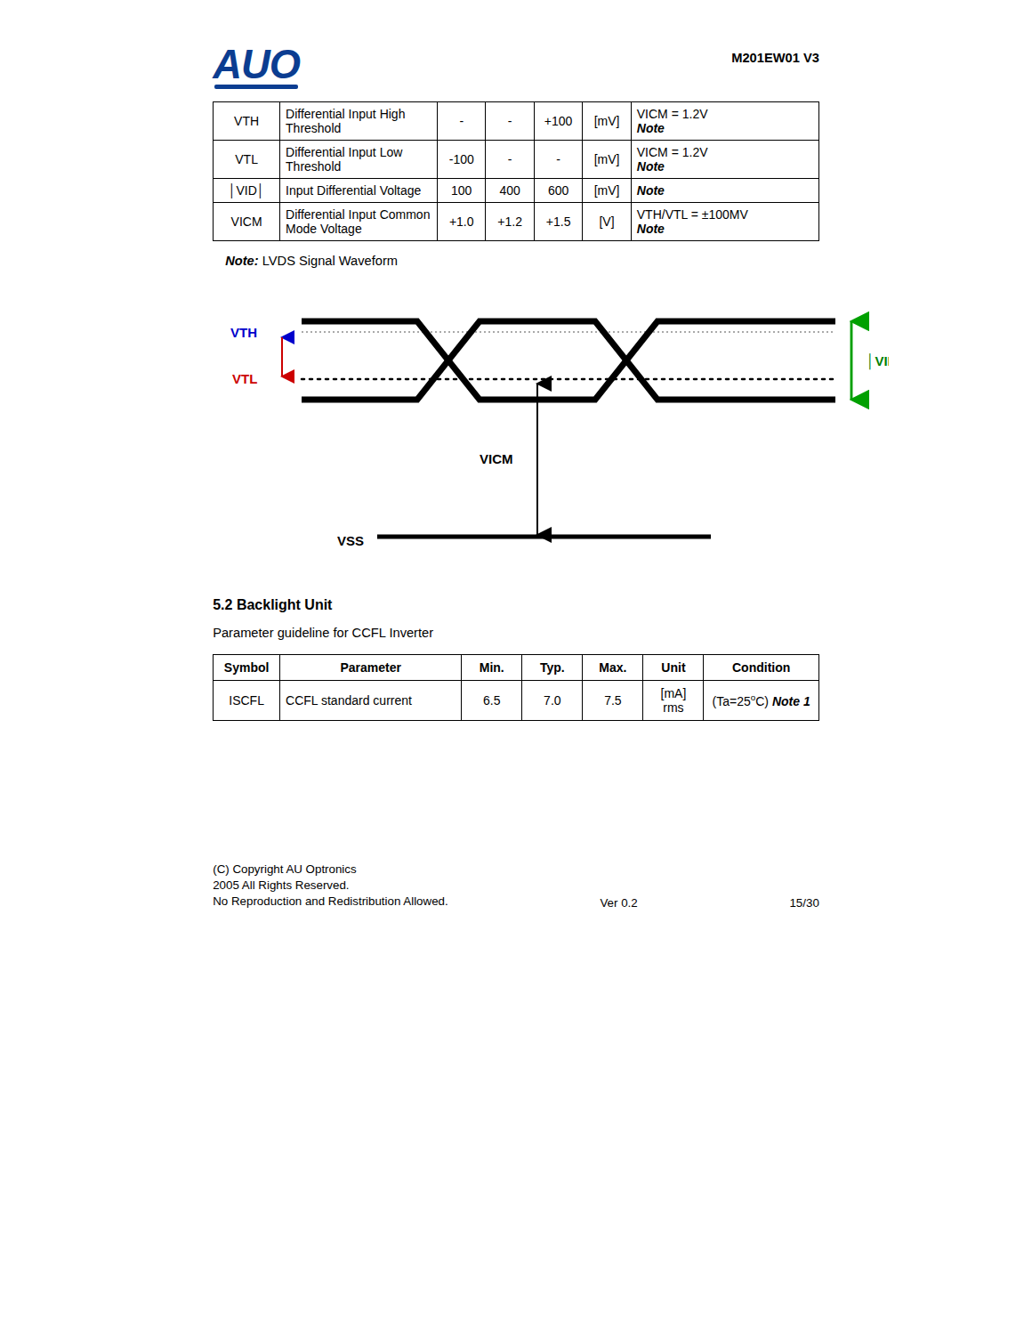AUO
M201EW01 V3
| VTH | Differential Input High Threshold | - | - | +100 | [mV] | VICM = 1.2V Note |
| VTL | Differential Input Low Threshold | -100 | - | - | [mV] | VICM = 1.2V Note |
| │VID│ | Input Differential Voltage | 100 | 400 | 600 | [mV] | Note |
| VICM | Differential Input Common Mode Voltage | +1.0 | +1.2 | +1.5 | [V] | VTH/VTL = ±100MV Note |
Note: LVDS Signal Waveform
VTH VTL VICM VSS │VID│
5.2 Backlight Unit
Parameter guideline for CCFL Inverter
| Symbol | Parameter | Min. | Typ. | Max. | Unit | Condition |
| --- | --- | --- | --- | --- | --- | --- |
| ISCFL | CCFL standard current | 6.5 | 7.0 | 7.5 | [mA] rms | (Ta=25 o C) Note 1 |
(C) Copyright AU Optronics
2005 All Rights Reserved.
No Reproduction and Redistribution Allowed.
Ver 0.2
15/30